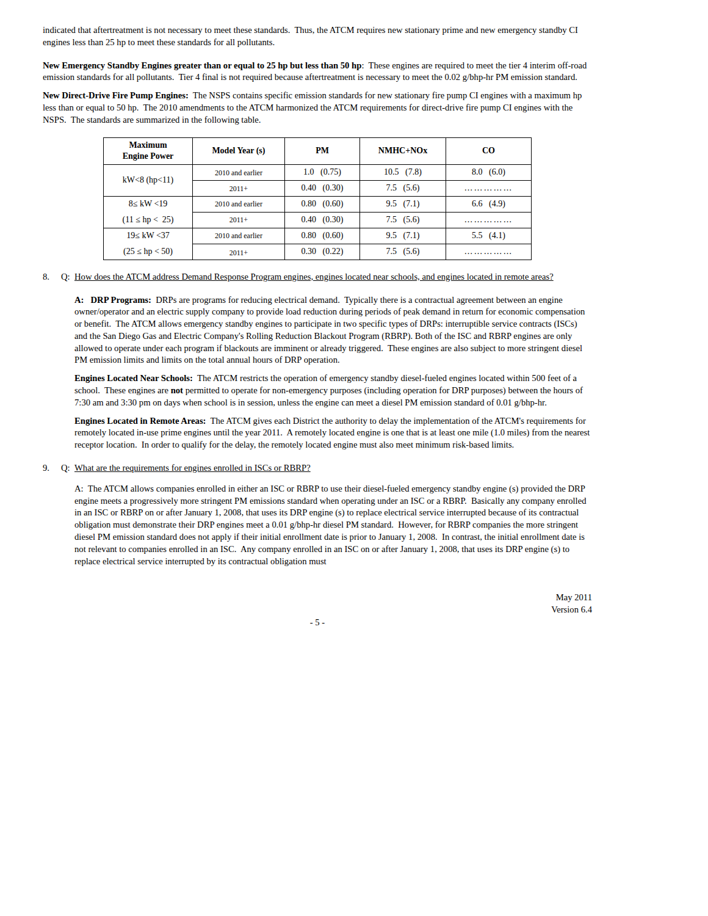indicated that aftertreatment is not necessary to meet these standards. Thus, the ATCM requires new stationary prime and new emergency standby CI engines less than 25 hp to meet these standards for all pollutants.
New Emergency Standby Engines greater than or equal to 25 hp but less than 50 hp: These engines are required to meet the tier 4 interim off-road emission standards for all pollutants. Tier 4 final is not required because aftertreatment is necessary to meet the 0.02 g/bhp-hr PM emission standard.
New Direct-Drive Fire Pump Engines: The NSPS contains specific emission standards for new stationary fire pump CI engines with a maximum hp less than or equal to 50 hp. The 2010 amendments to the ATCM harmonized the ATCM requirements for direct-drive fire pump CI engines with the NSPS. The standards are summarized in the following table.
| Maximum Engine Power | Model Year (s) | PM | NMHC+NOx | CO |
| --- | --- | --- | --- | --- |
| kW<8 (hp<11) | 2010 and earlier | 1.0 (0.75) | 10.5 (7.8) | 8.0 (6.0) |
| 2011+ | 0.40 (0.30) | 7.5 (5.6) | …………… |
| 8≤ kW <19 | 2010 and earlier | 0.80 (0.60) | 9.5 (7.1) | 6.6 (4.9) |
| (11 ≤ hp < 25) | 2011+ | 0.40 (0.30) | 7.5 (5.6) | …………… |
| 19≤ kW <37 | 2010 and earlier | 0.80 (0.60) | 9.5 (7.1) | 5.5 (4.1) |
| (25 ≤ hp < 50) | 2011+ | 0.30 (0.22) | 7.5 (5.6) | …………… |
8.
Q:
How does the ATCM address Demand Response Program engines, engines located near schools, and engines located in remote areas?
A: DRP Programs: DRPs are programs for reducing electrical demand. Typically there is a contractual agreement between an engine owner/operator and an electric supply company to provide load reduction during periods of peak demand in return for economic compensation or benefit. The ATCM allows emergency standby engines to participate in two specific types of DRPs: interruptible service contracts (ISCs) and the San Diego Gas and Electric Company's Rolling Reduction Blackout Program (RBRP). Both of the ISC and RBRP engines are only allowed to operate under each program if blackouts are imminent or already triggered. These engines are also subject to more stringent diesel PM emission limits and limits on the total annual hours of DRP operation.
Engines Located Near Schools: The ATCM restricts the operation of emergency standby diesel-fueled engines located within 500 feet of a school. These engines are not permitted to operate for non-emergency purposes (including operation for DRP purposes) between the hours of 7:30 am and 3:30 pm on days when school is in session, unless the engine can meet a diesel PM emission standard of 0.01 g/bhp-hr.
Engines Located in Remote Areas: The ATCM gives each District the authority to delay the implementation of the ATCM's requirements for remotely located in-use prime engines until the year 2011. A remotely located engine is one that is at least one mile (1.0 miles) from the nearest receptor location. In order to qualify for the delay, the remotely located engine must also meet minimum risk-based limits.
9.
Q:
What are the requirements for engines enrolled in ISCs or RBRP?
A: The ATCM allows companies enrolled in either an ISC or RBRP to use their diesel-fueled emergency standby engine (s) provided the DRP engine meets a progressively more stringent PM emissions standard when operating under an ISC or a RBRP. Basically any company enrolled in an ISC or RBRP on or after January 1, 2008, that uses its DRP engine (s) to replace electrical service interrupted because of its contractual obligation must demonstrate their DRP engines meet a 0.01 g/bhp-hr diesel PM standard. However, for RBRP companies the more stringent diesel PM emission standard does not apply if their initial enrollment date is prior to January 1, 2008. In contrast, the initial enrollment date is not relevant to companies enrolled in an ISC. Any company enrolled in an ISC on or after January 1, 2008, that uses its DRP engine (s) to replace electrical service interrupted by its contractual obligation must
May 2011
Version 6.4
- 5 -